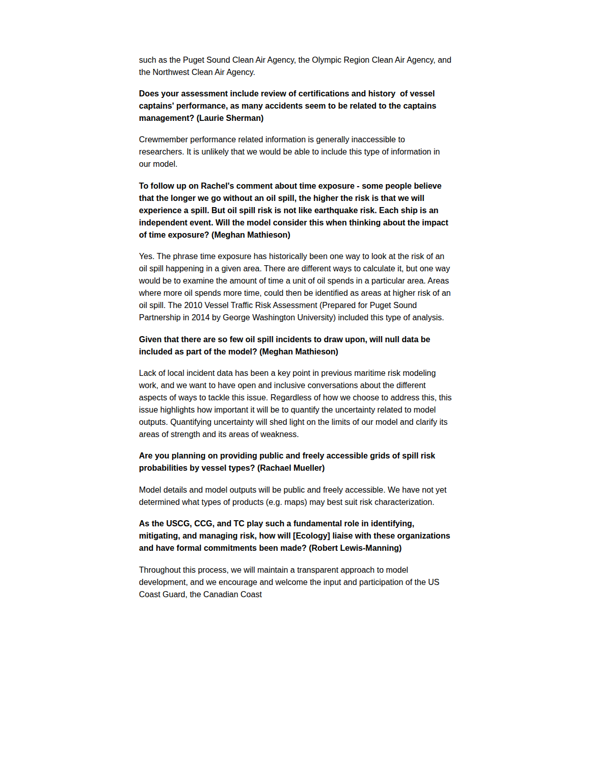such as the Puget Sound Clean Air Agency, the Olympic Region Clean Air Agency, and the Northwest Clean Air Agency.
Does your assessment include review of certifications and history of vessel captains' performance, as many accidents seem to be related to the captains management? (Laurie Sherman)
Crewmember performance related information is generally inaccessible to researchers. It is unlikely that we would be able to include this type of information in our model.
To follow up on Rachel's comment about time exposure - some people believe that the longer we go without an oil spill, the higher the risk is that we will experience a spill. But oil spill risk is not like earthquake risk. Each ship is an independent event. Will the model consider this when thinking about the impact of time exposure? (Meghan Mathieson)
Yes. The phrase time exposure has historically been one way to look at the risk of an oil spill happening in a given area. There are different ways to calculate it, but one way would be to examine the amount of time a unit of oil spends in a particular area. Areas where more oil spends more time, could then be identified as areas at higher risk of an oil spill. The 2010 Vessel Traffic Risk Assessment (Prepared for Puget Sound Partnership in 2014 by George Washington University) included this type of analysis.
Given that there are so few oil spill incidents to draw upon, will null data be included as part of the model? (Meghan Mathieson)
Lack of local incident data has been a key point in previous maritime risk modeling work, and we want to have open and inclusive conversations about the different aspects of ways to tackle this issue. Regardless of how we choose to address this, this issue highlights how important it will be to quantify the uncertainty related to model outputs. Quantifying uncertainty will shed light on the limits of our model and clarify its areas of strength and its areas of weakness.
Are you planning on providing public and freely accessible grids of spill risk probabilities by vessel types? (Rachael Mueller)
Model details and model outputs will be public and freely accessible. We have not yet determined what types of products (e.g. maps) may best suit risk characterization.
As the USCG, CCG, and TC play such a fundamental role in identifying, mitigating, and managing risk, how will [Ecology] liaise with these organizations and have formal commitments been made? (Robert Lewis-Manning)
Throughout this process, we will maintain a transparent approach to model development, and we encourage and welcome the input and participation of the US Coast Guard, the Canadian Coast